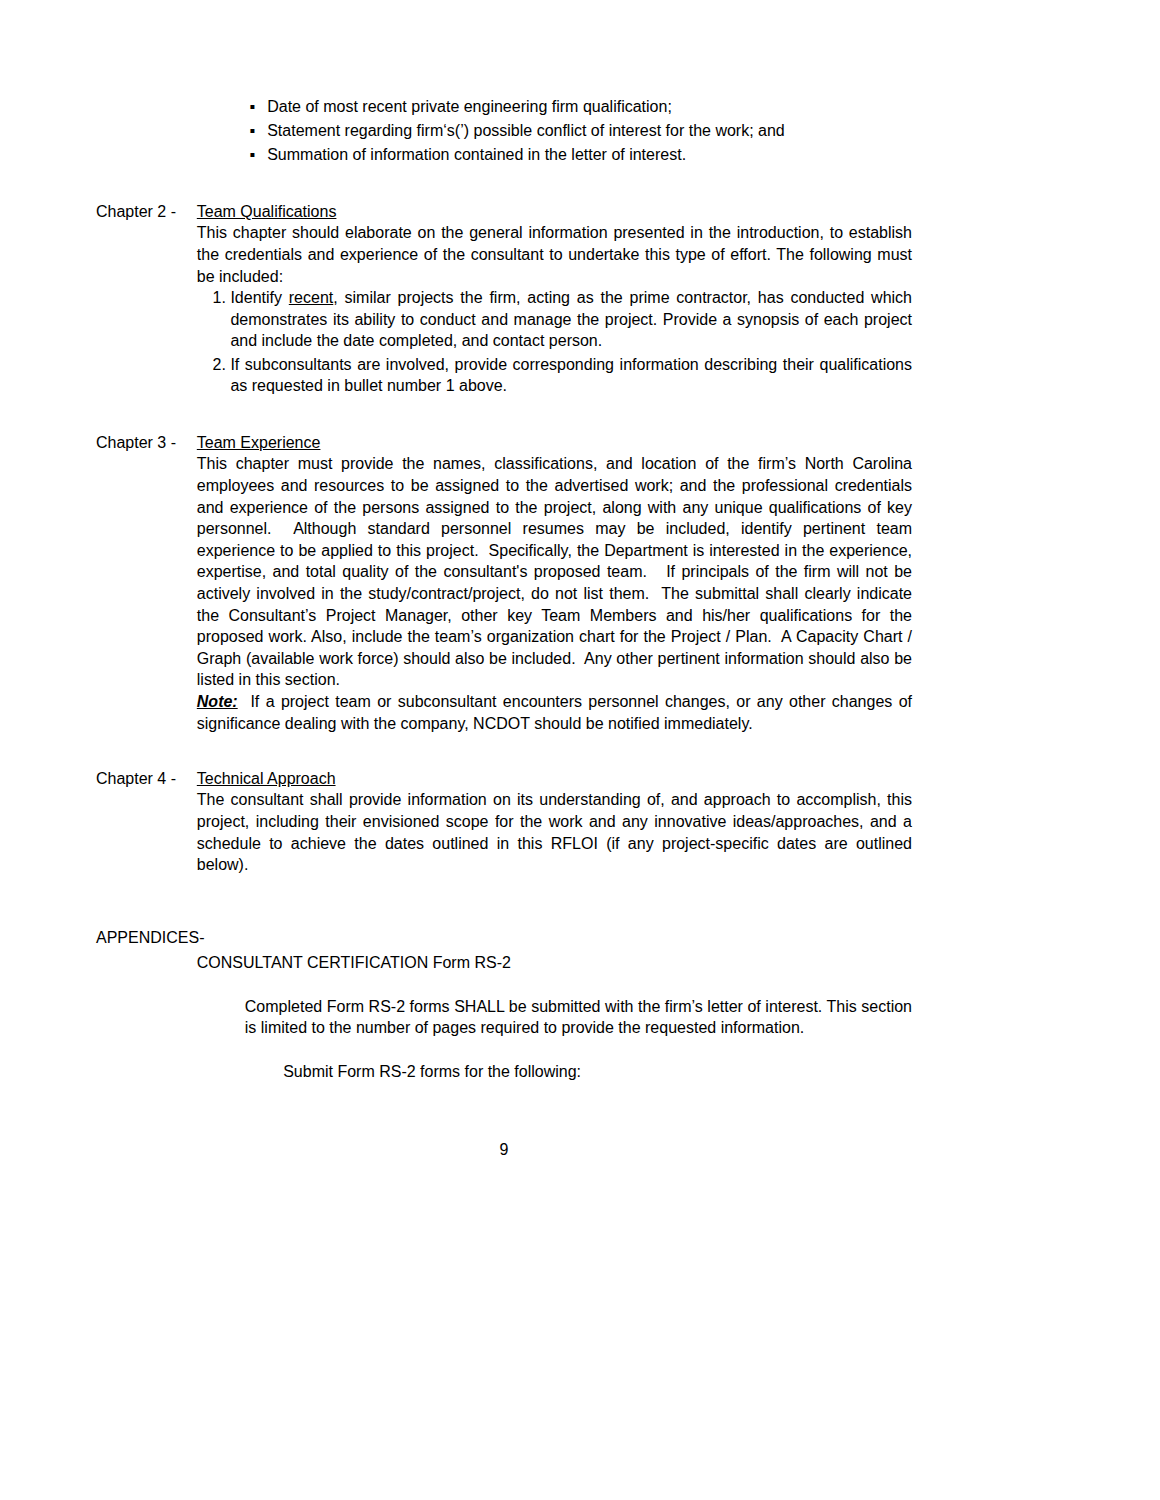Date of most recent private engineering firm qualification;
Statement regarding firm‘s(’) possible conflict of interest for the work; and
Summation of information contained in the letter of interest.
Chapter 2 -
Team Qualifications
This chapter should elaborate on the general information presented in the introduction, to establish the credentials and experience of the consultant to undertake this type of effort. The following must be included:
Identify recent, similar projects the firm, acting as the prime contractor, has conducted which demonstrates its ability to conduct and manage the project. Provide a synopsis of each project and include the date completed, and contact person.
If subconsultants are involved, provide corresponding information describing their qualifications as requested in bullet number 1 above.
Chapter 3 -
Team Experience
This chapter must provide the names, classifications, and location of the firm’s North Carolina employees and resources to be assigned to the advertised work; and the professional credentials and experience of the persons assigned to the project, along with any unique qualifications of key personnel. Although standard personnel resumes may be included, identify pertinent team experience to be applied to this project. Specifically, the Department is interested in the experience, expertise, and total quality of the consultant's proposed team. If principals of the firm will not be actively involved in the study/contract/project, do not list them. The submittal shall clearly indicate the Consultant’s Project Manager, other key Team Members and his/her qualifications for the proposed work. Also, include the team’s organization chart for the Project / Plan. A Capacity Chart / Graph (available work force) should also be included. Any other pertinent information should also be listed in this section.
Note: If a project team or subconsultant encounters personnel changes, or any other changes of significance dealing with the company, NCDOT should be notified immediately.
Chapter 4 -
Technical Approach
The consultant shall provide information on its understanding of, and approach to accomplish, this project, including their envisioned scope for the work and any innovative ideas/approaches, and a schedule to achieve the dates outlined in this RFLOI (if any project-specific dates are outlined below).
APPENDICES-
CONSULTANT CERTIFICATION Form RS-2
Completed Form RS-2 forms SHALL be submitted with the firm’s letter of interest. This section is limited to the number of pages required to provide the requested information.
Submit Form RS-2 forms for the following:
9